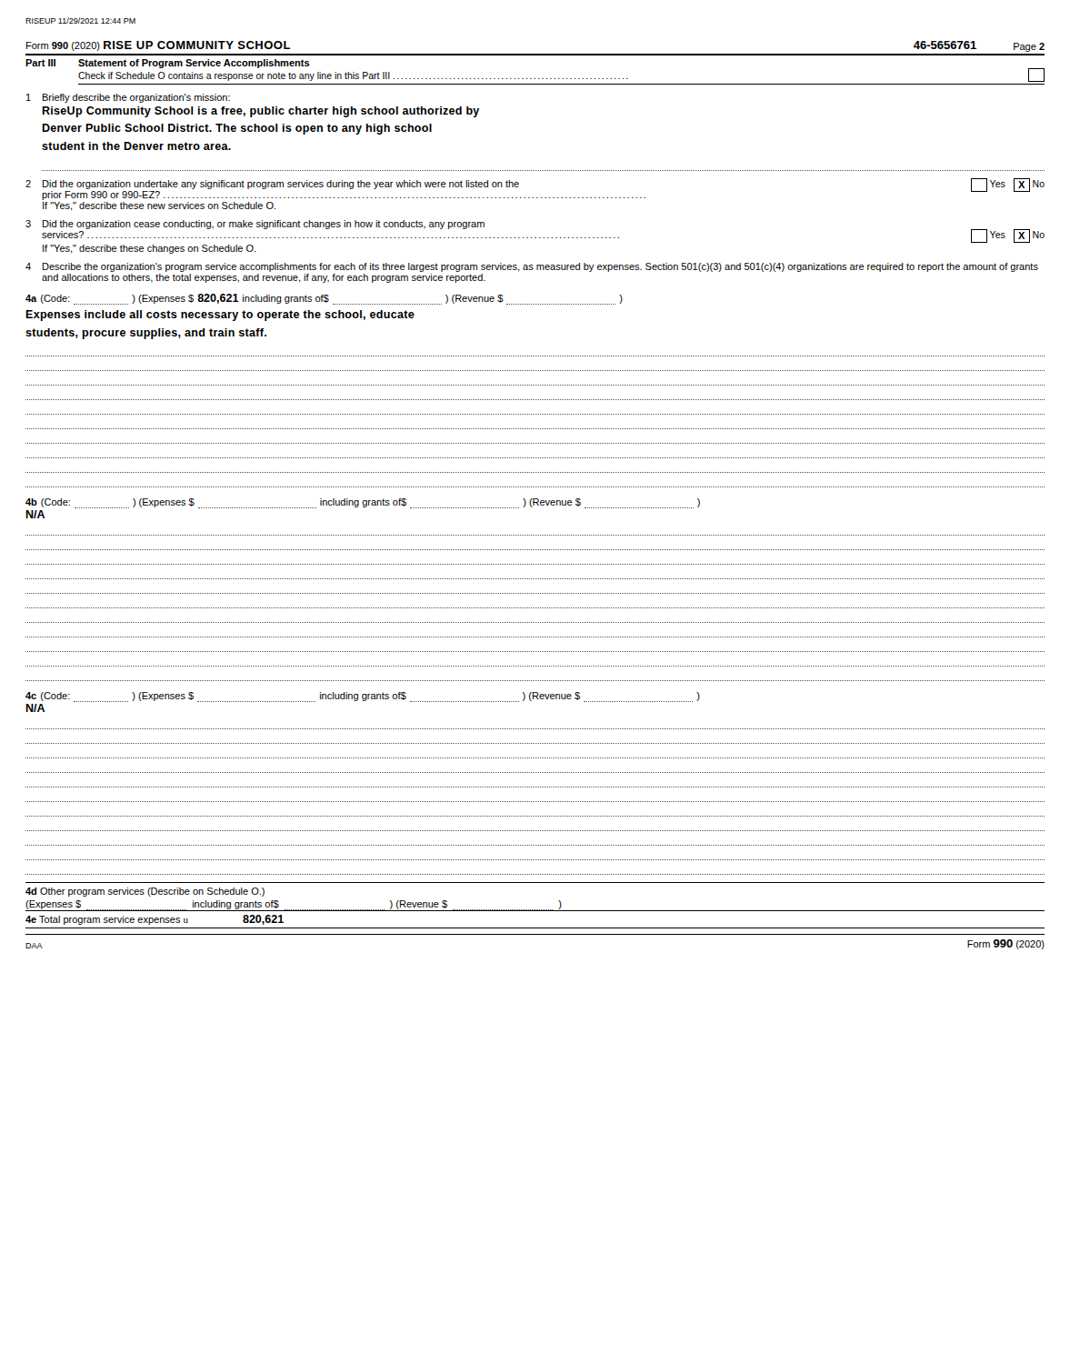RISEUP 11/29/2021 12:44 PM
Form 990 (2020) RISE UP COMMUNITY SCHOOL
46-5656761
Page 2
Part III
Statement of Program Service Accomplishments
Check if Schedule O contains a response or note to any line in this Part III ...........................................................
1
Briefly describe the organization's mission:
RiseUp Community School is a free, public charter high school authorized by
Denver Public School District. The school is open to any high school
student in the Denver metro area.
2
Did the organization undertake any significant program services during the year which were not listed on the
prior Form 990 or 990-EZ? .....................................................................................................................
Yes X No
If "Yes," describe these new services on Schedule O.
3
Did the organization cease conducting, or make significant changes in how it conducts, any program
services? .................................................................................................................................
Yes X No
If "Yes," describe these changes on Schedule O.
4
Describe the organization's program service accomplishments for each of its three largest program services, as measured by expenses. Section 501(c)(3) and 501(c)(4) organizations are required to report the amount of grants and allocations to others, the total expenses, and revenue, if any, for each program service reported.
4a (Code: ) (Expenses $ 820,621 including grants of$ ) (Revenue $ )
Expenses include all costs necessary to operate the school, educate
students, procure supplies, and train staff.
4b (Code: ) (Expenses $ including grants of$ ) (Revenue $ )
N/A
4c (Code: ) (Expenses $ including grants of$ ) (Revenue $ )
N/A
4d Other program services (Describe on Schedule O.)
(Expenses $ including grants of$ ) (Revenue $ )
4e Total program service expenses u
820,621
DAA
Form 990 (2020)